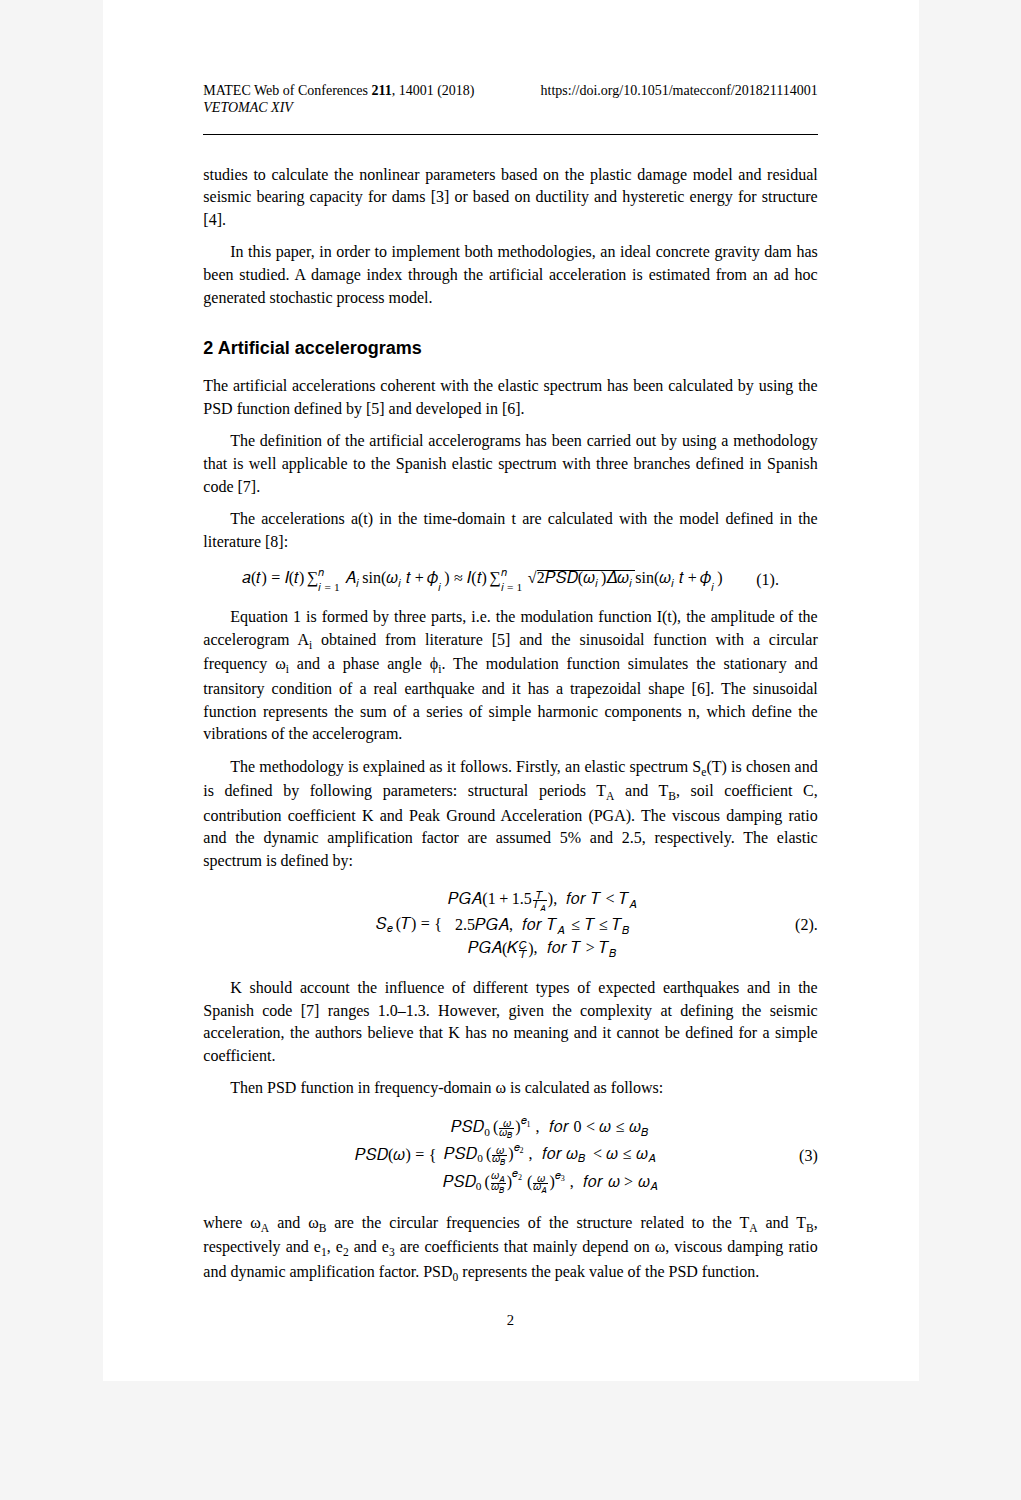MATEC Web of Conferences 211, 14001 (2018) https://doi.org/10.1051/matecconf/201821114001
VETOMAC XIV
studies to calculate the nonlinear parameters based on the plastic damage model and residual seismic bearing capacity for dams [3] or based on ductility and hysteretic energy for structure [4].
In this paper, in order to implement both methodologies, an ideal concrete gravity dam has been studied. A damage index through the artificial acceleration is estimated from an ad hoc generated stochastic process model.
2 Artificial accelerograms
The artificial accelerations coherent with the elastic spectrum has been calculated by using the PSD function defined by [5] and developed in [6].
The definition of the artificial accelerograms has been carried out by using a methodology that is well applicable to the Spanish elastic spectrum with three branches defined in Spanish code [7].
The accelerations a(t) in the time-domain t are calculated with the model defined in the literature [8]:
a(t)= I(t) ∑ i=1 n Ai sin(ωit+ϕi) ≈ I(t) ∑ i=1 n 2PSD(ωi)Δωi sin(ωit+ϕi) (1).
Equation 1 is formed by three parts, i.e. the modulation function I(t), the amplitude of the accelerogram Ai obtained from literature [5] and the sinusoidal function with a circular frequency ωi and a phase angle ϕi. The modulation function simulates the stationary and transitory condition of a real earthquake and it has a trapezoidal shape [6]. The sinusoidal function represents the sum of a series of simple harmonic components n, which define the vibrations of the accelerogram.
The methodology is explained as it follows. Firstly, an elastic spectrum Se(T) is chosen and is defined by following parameters: structural periods TA and TB, soil coefficient C, contribution coefficient K and Peak Ground Acceleration (PGA). The viscous damping ratio and the dynamic amplification factor are assumed 5% and 2.5, respectively. The elastic spectrum is defined by:
Se(T)= { PGA ( 1+1.5TTA ) ,forT<TA 2.5PGA,forTA≤T≤TB PGA(KCT),forT>TB (2).
K should account the influence of different types of expected earthquakes and in the Spanish code [7] ranges 1.0–1.3. However, given the complexity at defining the seismic acceleration, the authors believe that K has no meaning and it cannot be defined for a simple coefficient.
Then PSD function in frequency-domain ω is calculated as follows:
PSD(ω)= { PSD0 (ωωB) e1 ,for0<ω≤ωB PSD0 (ωωB) e2 ,forωB<ω≤ωA PSD0 (ωAωB) e2 (ωωA) e3 ,forω>ωA (3)
where ωA and ωB are the circular frequencies of the structure related to the TA and TB, respectively and e1, e2 and e3 are coefficients that mainly depend on ω, viscous damping ratio and dynamic amplification factor. PSD0 represents the peak value of the PSD function.
2